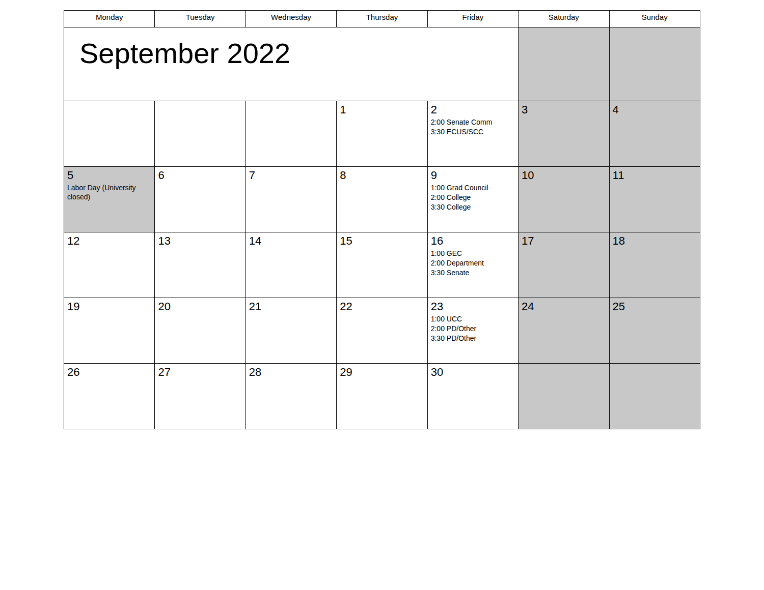| Monday | Tuesday | Wednesday | Thursday | Friday | Saturday | Sunday |
| --- | --- | --- | --- | --- | --- | --- |
| September 2022 | | |
| | | | 1 | 2 2:00 Senate Comm 3:30 ECUS/SCC | 3 | 4 |
| 5 Labor Day (University closed) | 6 | 7 | 8 | 9 1:00 Grad Council 2:00 College 3:30 College | 10 | 11 |
| 12 | 13 | 14 | 15 | 16 1:00 GEC 2:00 Department 3:30 Senate | 17 | 18 |
| 19 | 20 | 21 | 22 | 23 1:00 UCC 2:00 PD/Other 3:30 PD/Other | 24 | 25 |
| 26 | 27 | 28 | 29 | 30 | | |